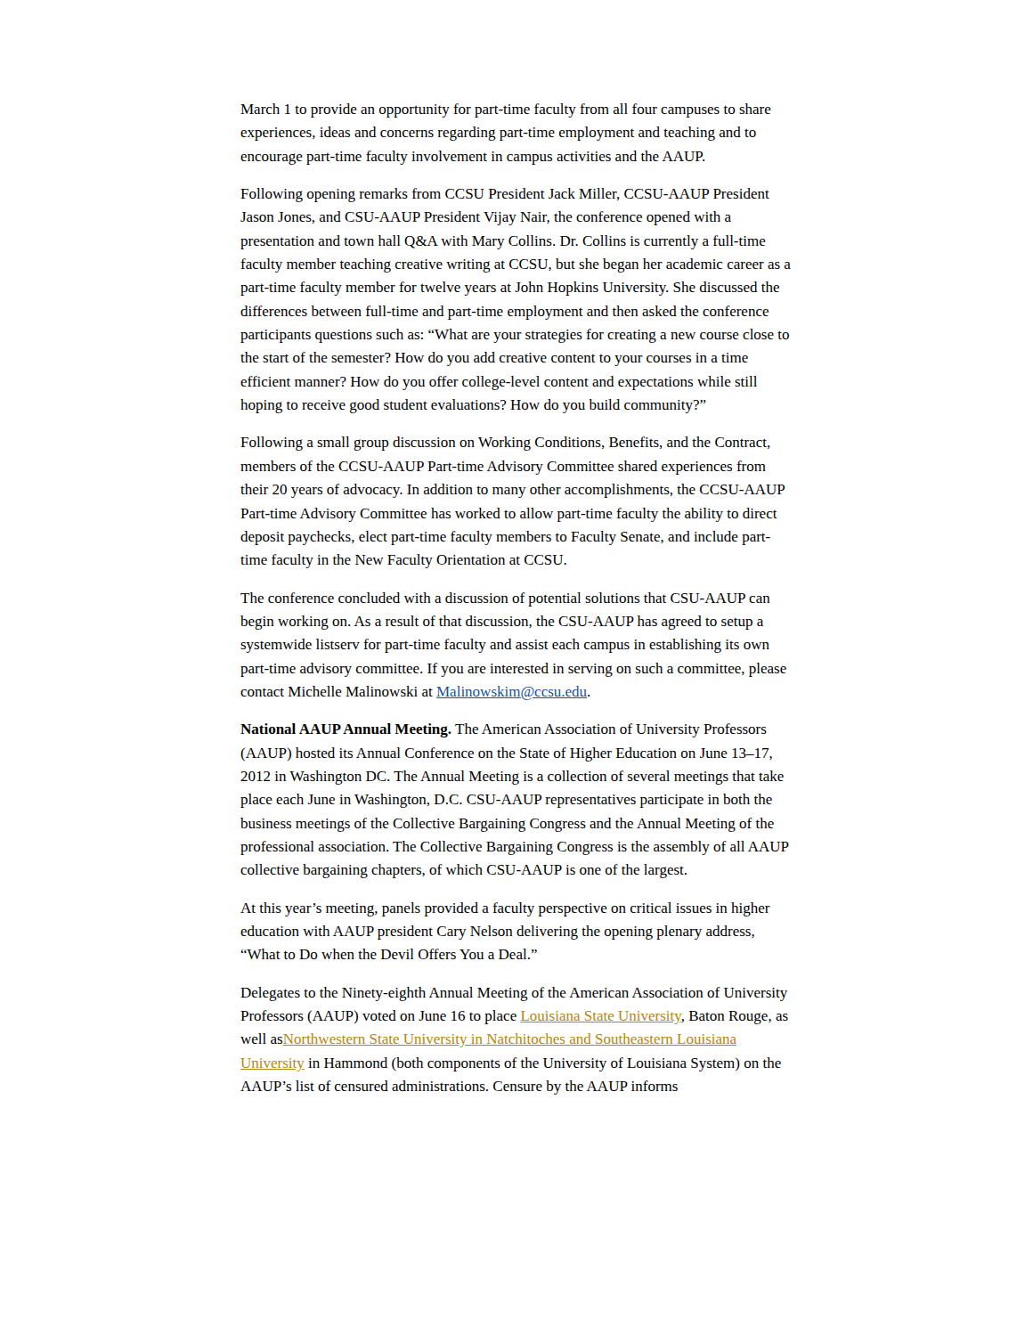March 1 to provide an opportunity for part-time faculty from all four campuses to share experiences, ideas and concerns regarding part-time employment and teaching and to encourage part-time faculty involvement in campus activities and the AAUP.
Following opening remarks from CCSU President Jack Miller, CCSU-AAUP President Jason Jones, and CSU-AAUP President Vijay Nair, the conference opened with a presentation and town hall Q&A with Mary Collins. Dr. Collins is currently a full-time faculty member teaching creative writing at CCSU, but she began her academic career as a part-time faculty member for twelve years at John Hopkins University. She discussed the differences between full-time and part-time employment and then asked the conference participants questions such as: “What are your strategies for creating a new course close to the start of the semester? How do you add creative content to your courses in a time efficient manner? How do you offer college-level content and expectations while still hoping to receive good student evaluations? How do you build community?”
Following a small group discussion on Working Conditions, Benefits, and the Contract, members of the CCSU-AAUP Part-time Advisory Committee shared experiences from their 20 years of advocacy. In addition to many other accomplishments, the CCSU-AAUP Part-time Advisory Committee has worked to allow part-time faculty the ability to direct deposit paychecks, elect part-time faculty members to Faculty Senate, and include part-time faculty in the New Faculty Orientation at CCSU.
The conference concluded with a discussion of potential solutions that CSU-AAUP can begin working on. As a result of that discussion, the CSU-AAUP has agreed to setup a systemwide listserv for part-time faculty and assist each campus in establishing its own part-time advisory committee. If you are interested in serving on such a committee, please contact Michelle Malinowski at Malinowskim@ccsu.edu.
National AAUP Annual Meeting. The American Association of University Professors (AAUP) hosted its Annual Conference on the State of Higher Education on June 13–17, 2012 in Washington DC. The Annual Meeting is a collection of several meetings that take place each June in Washington, D.C. CSU-AAUP representatives participate in both the business meetings of the Collective Bargaining Congress and the Annual Meeting of the professional association. The Collective Bargaining Congress is the assembly of all AAUP collective bargaining chapters, of which CSU-AAUP is one of the largest.
At this year’s meeting, panels provided a faculty perspective on critical issues in higher education with AAUP president Cary Nelson delivering the opening plenary address, “What to Do when the Devil Offers You a Deal.”
Delegates to the Ninety-eighth Annual Meeting of the American Association of University Professors (AAUP) voted on June 16 to place Louisiana State University, Baton Rouge, as well asNorthwestern State University in Natchitoches and Southeastern Louisiana University in Hammond (both components of the University of Louisiana System) on the AAUP’s list of censured administrations. Censure by the AAUP informs